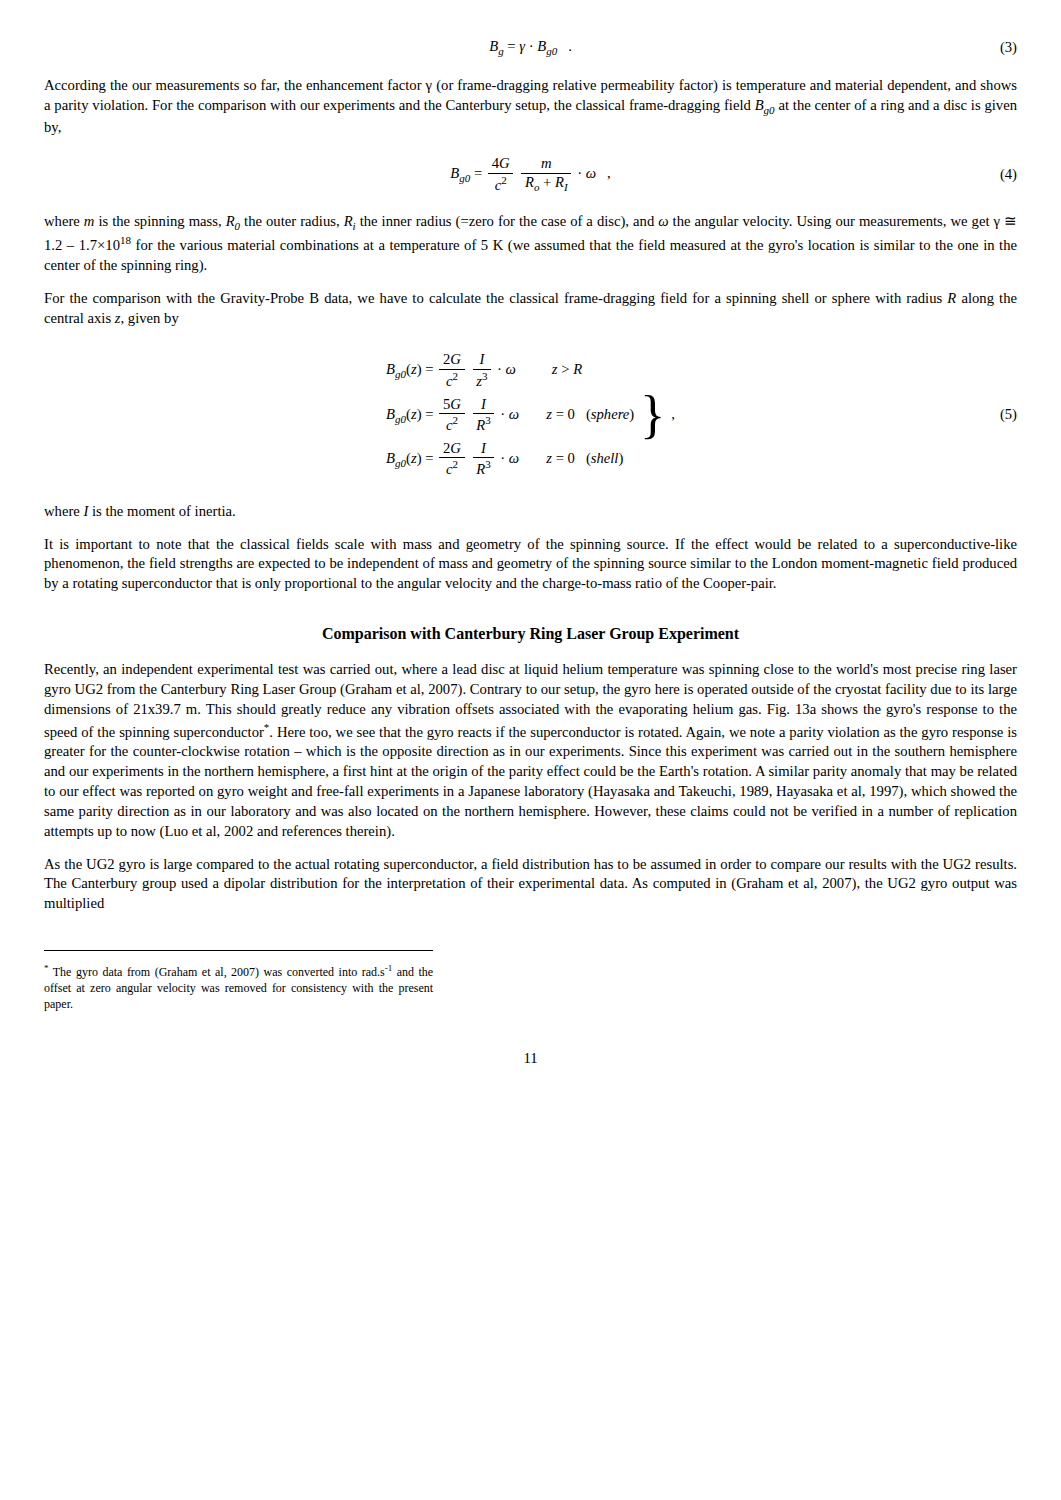Bg = γ · Bg0 .
(3)
According the our measurements so far, the enhancement factor γ (or frame-dragging relative permeability factor) is temperature and material dependent, and shows a parity violation. For the comparison with our experiments and the Canterbury setup, the classical frame-dragging field Bg0 at the center of a ring and a disc is given by,
Bg0 = 4G c2 mRo + RI · ω ,
(4)
where m is the spinning mass, R0 the outer radius, Ri the inner radius (=zero for the case of a disc), and ω the angular velocity. Using our measurements, we get γ ≅ 1.2 – 1.7×1018 for the various material combinations at a temperature of 5 K (we assumed that the field measured at the gyro's location is similar to the one in the center of the spinning ring).
For the comparison with the Gravity-Probe B data, we have to calculate the classical frame-dragging field for a spinning shell or sphere with radius R along the central axis z, given by
Bg0(z) = 2G c2 Iz3 · ω z > R
Bg0(z) = 5G c2 IR3 · ω z = 0 (sphere)
Bg0(z) = 2G c2 IR3 · ω z = 0 (shell)
}
,
(5)
where I is the moment of inertia.
It is important to note that the classical fields scale with mass and geometry of the spinning source. If the effect would be related to a superconductive-like phenomenon, the field strengths are expected to be independent of mass and geometry of the spinning source similar to the London moment-magnetic field produced by a rotating superconductor that is only proportional to the angular velocity and the charge-to-mass ratio of the Cooper-pair.
Comparison with Canterbury Ring Laser Group Experiment
Recently, an independent experimental test was carried out, where a lead disc at liquid helium temperature was spinning close to the world's most precise ring laser gyro UG2 from the Canterbury Ring Laser Group (Graham et al, 2007). Contrary to our setup, the gyro here is operated outside of the cryostat facility due to its large dimensions of 21x39.7 m. This should greatly reduce any vibration offsets associated with the evaporating helium gas. Fig. 13a shows the gyro's response to the speed of the spinning superconductor*. Here too, we see that the gyro reacts if the superconductor is rotated. Again, we note a parity violation as the gyro response is greater for the counter-clockwise rotation – which is the opposite direction as in our experiments. Since this experiment was carried out in the southern hemisphere and our experiments in the northern hemisphere, a first hint at the origin of the parity effect could be the Earth's rotation. A similar parity anomaly that may be related to our effect was reported on gyro weight and free-fall experiments in a Japanese laboratory (Hayasaka and Takeuchi, 1989, Hayasaka et al, 1997), which showed the same parity direction as in our laboratory and was also located on the northern hemisphere. However, these claims could not be verified in a number of replication attempts up to now (Luo et al, 2002 and references therein).
As the UG2 gyro is large compared to the actual rotating superconductor, a field distribution has to be assumed in order to compare our results with the UG2 results. The Canterbury group used a dipolar distribution for the interpretation of their experimental data. As computed in (Graham et al, 2007), the UG2 gyro output was multiplied
* The gyro data from (Graham et al, 2007) was converted into rad.s-1 and the offset at zero angular velocity was removed for consistency with the present paper.
11